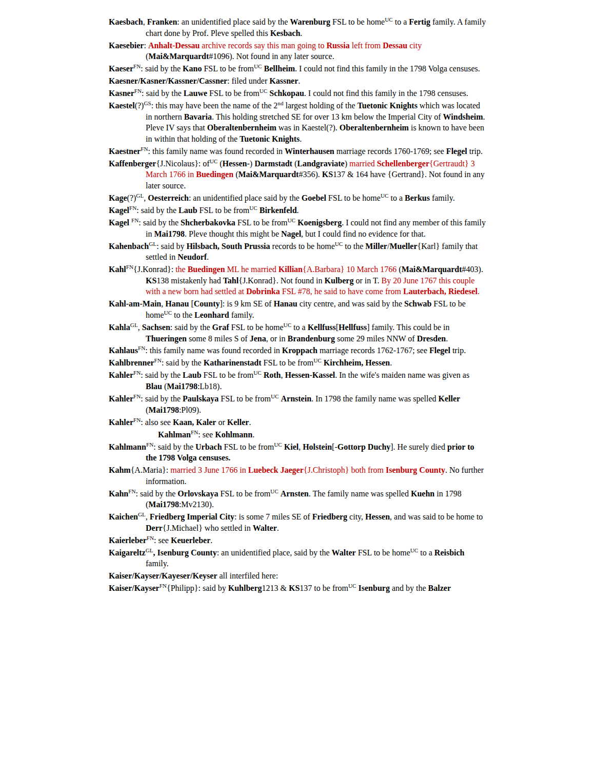Kaesbach, Franken: an unidentified place said by the Warenburg FSL to be homeUC to a Fertig family. A family chart done by Prof. Pleve spelled this Kesbach.
Kaesebier: Anhalt-Dessau archive records say this man going to Russia left from Dessau city (Mai&Marquardt#1096). Not found in any later source.
KaeserFN: said by the Kano FSL to be fromUC Bellheim. I could not find this family in the 1798 Volga censuses.
Kaesner/Kasner/Kassner/Cassner: filed under Kassner.
KasnerFN: said by the Lauwe FSL to be fromUC Schkopau. I could not find this family in the 1798 censuses.
Kaestel(?)GS: this may have been the name of the 2nd largest holding of the Tuetonic Knights which was located in northern Bavaria. This holding stretched SE for over 13 km below the Imperial City of Windsheim. Pleve IV says that Oberaltenbernheim was in Kaestel(?). Oberaltenbernheim is known to have been in within that holding of the Tuetonic Knights.
KaestnerFN: this family name was found recorded in Winterhausen marriage records 1760-1769; see Flegel trip.
Kaffenberger{J.Nicolaus}: ofUC (Hessen-) Darmstadt (Landgraviate) married Schellenberger{Gertraudt} 3 March 1766 in Buedingen (Mai&Marquardt#356). KS137 & 164 have {Gertrand}. Not found in any later source.
Kage(?)GL, Oesterreich: an unidentified place said by the Goebel FSL to be homeUC to a Berkus family.
KagelFN: said by the Laub FSL to be fromUC Birkenfeld.
Kagel FN: said by the Shcherbakovka FSL to be fromUC Koenigsberg. I could not find any member of this family in Mai1798. Pleve thought this might be Nagel, but I could find no evidence for that.
KahenbachGL: said by Hilsbach, South Prussia records to be homeUC to the Miller/Mueller{Karl} family that settled in Neudorf.
KahlFN{J.Konrad}: the Buedingen ML he married Killian{A.Barbara} 10 March 1766 (Mai&Marquardt#403). KS138 mistakenly had Tahl{J.Konrad}. Not found in Kulberg or in T. By 20 June 1767 this couple with a new born had settled at Dobrinka FSL #78, he said to have come from Lauterbach, Riedesel.
Kahl-am-Main, Hanau [County]: is 9 km SE of Hanau city centre, and was said by the Schwab FSL to be homeUC to the Leonhard family.
KahlaGL, Sachsen: said by the Graf FSL to be homeUC to a Kellfuss[Hellfuss] family. This could be in Thueringen some 8 miles S of Jena, or in Brandenburg some 29 miles NNW of Dresden.
KahlausFN: this family name was found recorded in Kroppach marriage records 1762-1767; see Flegel trip.
KahlbrennerFN: said by the Katharinenstadt FSL to be fromUC Kirchheim, Hessen.
KahlerFN: said by the Laub FSL to be fromUC Roth, Hessen-Kassel. In the wife's maiden name was given as Blau (Mai1798:Lb18).
KahlerFN: said by the Paulskaya FSL to be fromUC Arnstein. In 1798 the family name was spelled Keller (Mai1798:Pl09).
KahlerFN: also see Kaan, Kaler or Keller.
KahlmanFN: see Kohlmann.
KahlmannFN: said by the Urbach FSL to be fromUC Kiel, Holstein[-Gottorp Duchy]. He surely died prior to the 1798 Volga censuses.
Kahm{A.Maria}: married 3 June 1766 in Luebeck Jaeger{J.Christoph} both from Isenburg County. No further information.
KahnFN: said by the Orlovskaya FSL to be fromUC Arnsten. The family name was spelled Kuehn in 1798 (Mai1798:Mv2130).
KaichenGL, Friedberg Imperial City: is some 7 miles SE of Friedberg city, Hessen, and was said to be home to Derr{J.Michael} who settled in Walter.
KaierleberFN: see Keuerleber.
KaigareltzGL, Isenburg County: an unidentified place, said by the Walter FSL to be homeUC to a Reisbich family.
Kaiser/Kayser/Kayeser/Keyser all interfiled here:
Kaiser/KayserFN{Philipp}: said by Kuhlberg1213 & KS137 to be fromUC Isenburg and by the Balzer